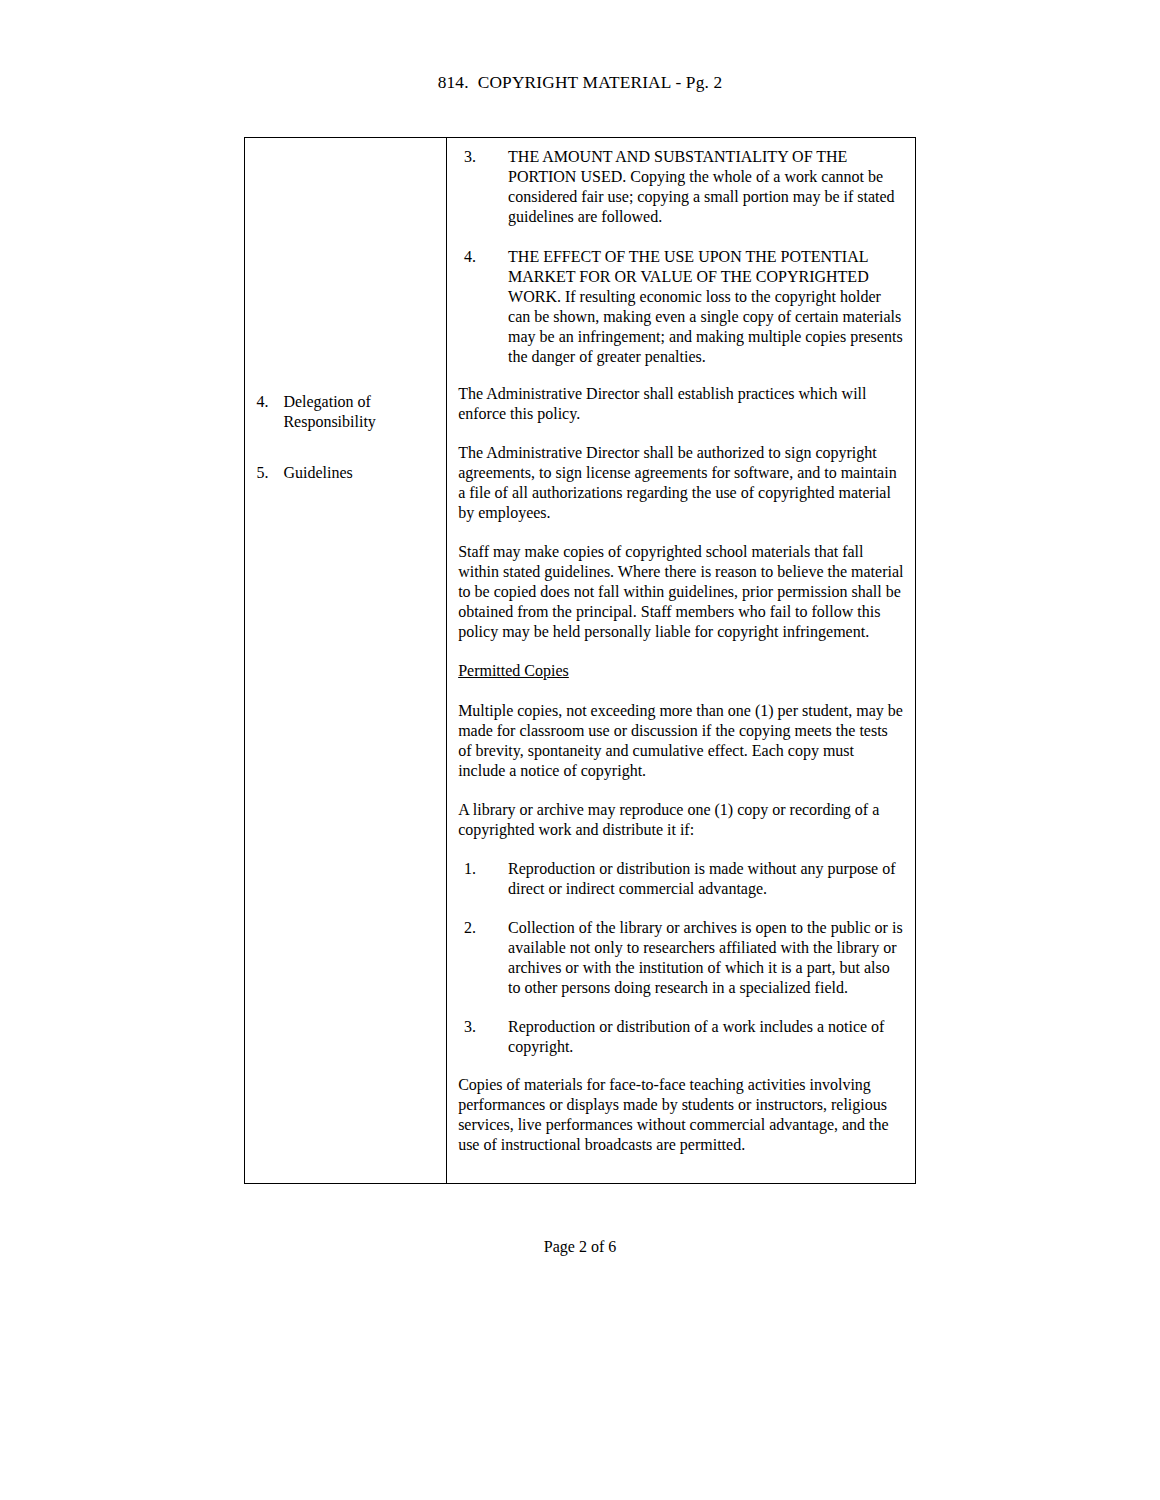814. COPYRIGHT MATERIAL - Pg. 2
| 4. Delegation of Responsibility 5. Guidelines | 3. THE AMOUNT AND SUBSTANTIALITY OF THE PORTION USED. Copying the whole of a work cannot be considered fair use; copying a small portion may be if stated guidelines are followed. 4. THE EFFECT OF THE USE UPON THE POTENTIAL MARKET FOR OR VALUE OF THE COPYRIGHTED WORK. If resulting economic loss to the copyright holder can be shown, making even a single copy of certain materials may be an infringement; and making multiple copies presents the danger of greater penalties. The Administrative Director shall establish practices which will enforce this policy. The Administrative Director shall be authorized to sign copyright agreements, to sign license agreements for software, and to maintain a file of all authorizations regarding the use of copyrighted material by employees. Staff may make copies of copyrighted school materials that fall within stated guidelines. Where there is reason to believe the material to be copied does not fall within guidelines, prior permission shall be obtained from the principal. Staff members who fail to follow this policy may be held personally liable for copyright infringement. Permitted Copies Multiple copies, not exceeding more than one (1) per student, may be made for classroom use or discussion if the copying meets the tests of brevity, spontaneity and cumulative effect. Each copy must include a notice of copyright. A library or archive may reproduce one (1) copy or recording of a copyrighted work and distribute it if: 1. Reproduction or distribution is made without any purpose of direct or indirect commercial advantage. 2. Collection of the library or archives is open to the public or is available not only to researchers affiliated with the library or archives or with the institution of which it is a part, but also to other persons doing research in a specialized field. 3. Reproduction or distribution of a work includes a notice of copyright. Copies of materials for face-to-face teaching activities involving performances or displays made by students or instructors, religious services, live performances without commercial advantage, and the use of instructional broadcasts are permitted. |
Page 2 of 6